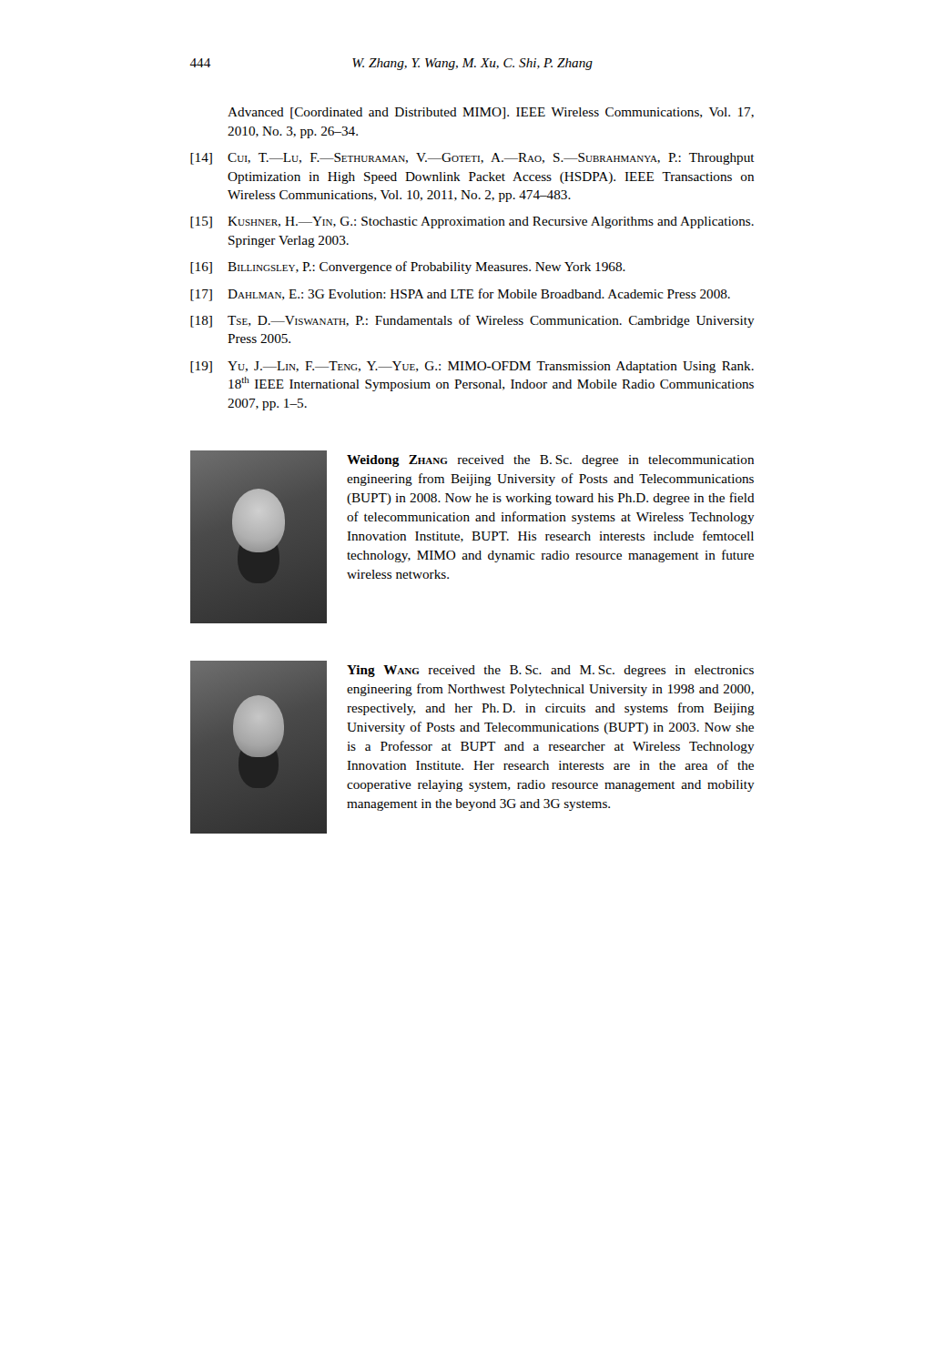444
W. Zhang, Y. Wang, M. Xu, C. Shi, P. Zhang
Advanced [Coordinated and Distributed MIMO]. IEEE Wireless Communications, Vol. 17, 2010, No. 3, pp. 26–34.
[14] Cui, T.—Lu, F.—Sethuraman, V.—Goteti, A.—Rao, S.—Subrahmanya, P.: Throughput Optimization in High Speed Downlink Packet Access (HSDPA). IEEE Transactions on Wireless Communications, Vol. 10, 2011, No. 2, pp. 474–483.
[15] Kushner, H.—Yin, G.: Stochastic Approximation and Recursive Algorithms and Applications. Springer Verlag 2003.
[16] Billingsley, P.: Convergence of Probability Measures. New York 1968.
[17] Dahlman, E.: 3G Evolution: HSPA and LTE for Mobile Broadband. Academic Press 2008.
[18] Tse, D.—Viswanath, P.: Fundamentals of Wireless Communication. Cambridge University Press 2005.
[19] Yu, J.—Lin, F.—Teng, Y.—Yue, G.: MIMO-OFDM Transmission Adaptation Using Rank. 18th IEEE International Symposium on Personal, Indoor and Mobile Radio Communications 2007, pp. 1–5.
Weidong Zhang received the B. Sc. degree in telecommunication engineering from Beijing University of Posts and Telecommunications (BUPT) in 2008. Now he is working toward his Ph.D. degree in the field of telecommunication and information systems at Wireless Technology Innovation Institute, BUPT. His research interests include femtocell technology, MIMO and dynamic radio resource management in future wireless networks.
Ying Wang received the B. Sc. and M. Sc. degrees in electronics engineering from Northwest Polytechnical University in 1998 and 2000, respectively, and her Ph. D. in circuits and systems from Beijing University of Posts and Telecommunications (BUPT) in 2003. Now she is a Professor at BUPT and a researcher at Wireless Technology Innovation Institute. Her research interests are in the area of the cooperative relaying system, radio resource management and mobility management in the beyond 3G and 3G systems.